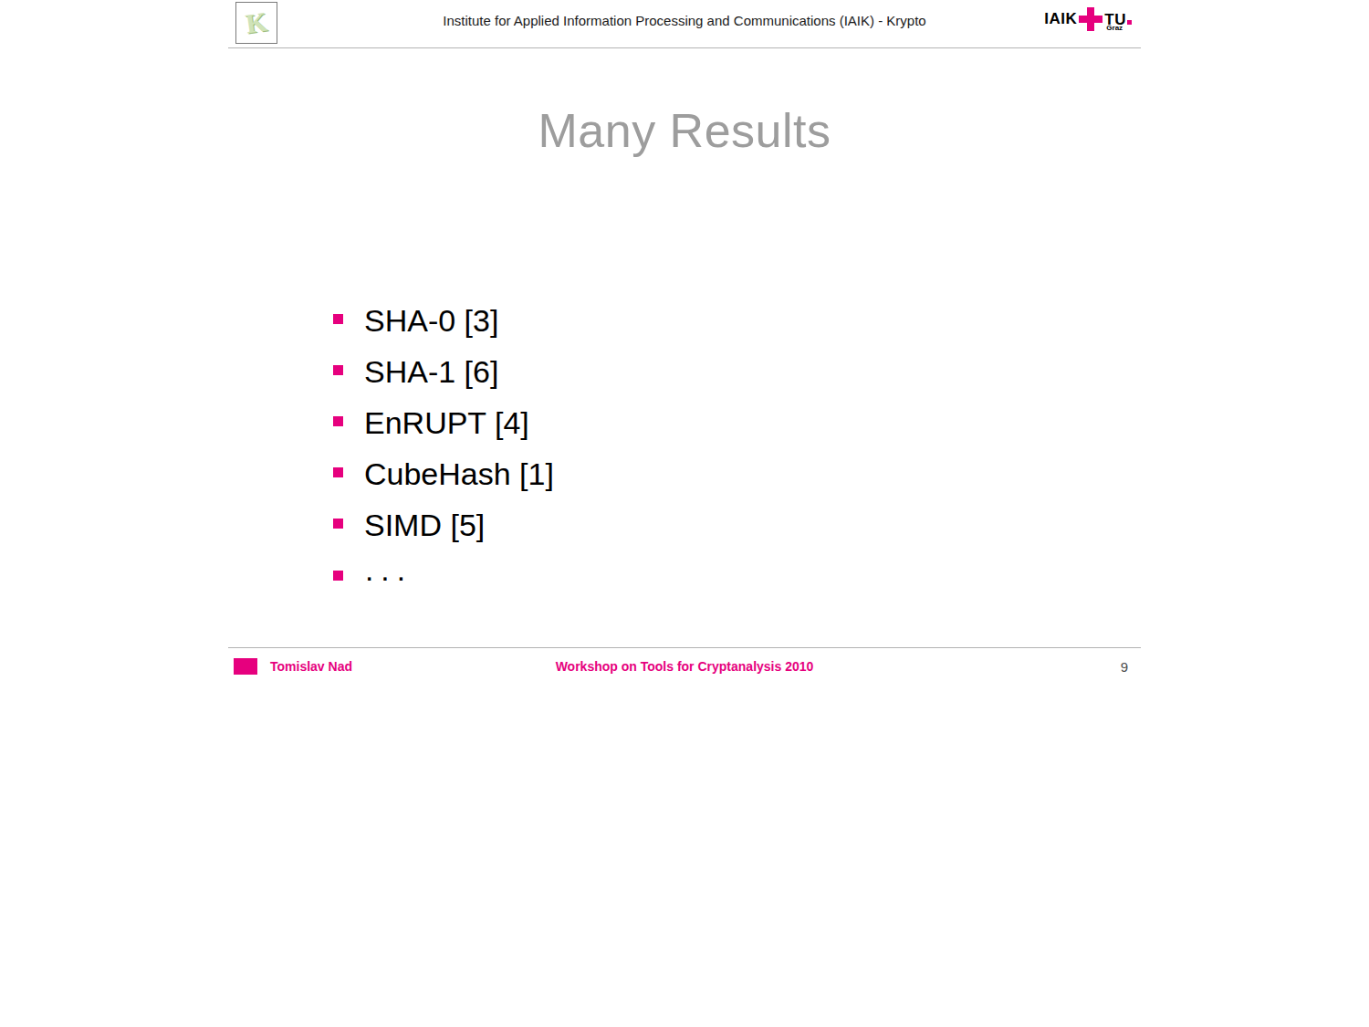K
Institute for Applied Information Processing and Communications (IAIK) - Krypto
IAIK TU Graz
Many Results
SHA-0 [3]
SHA-1 [6]
EnRUPT [4]
CubeHash [1]
SIMD [5]
···
Tomislav Nad
Workshop on Tools for Cryptanalysis 2010
9